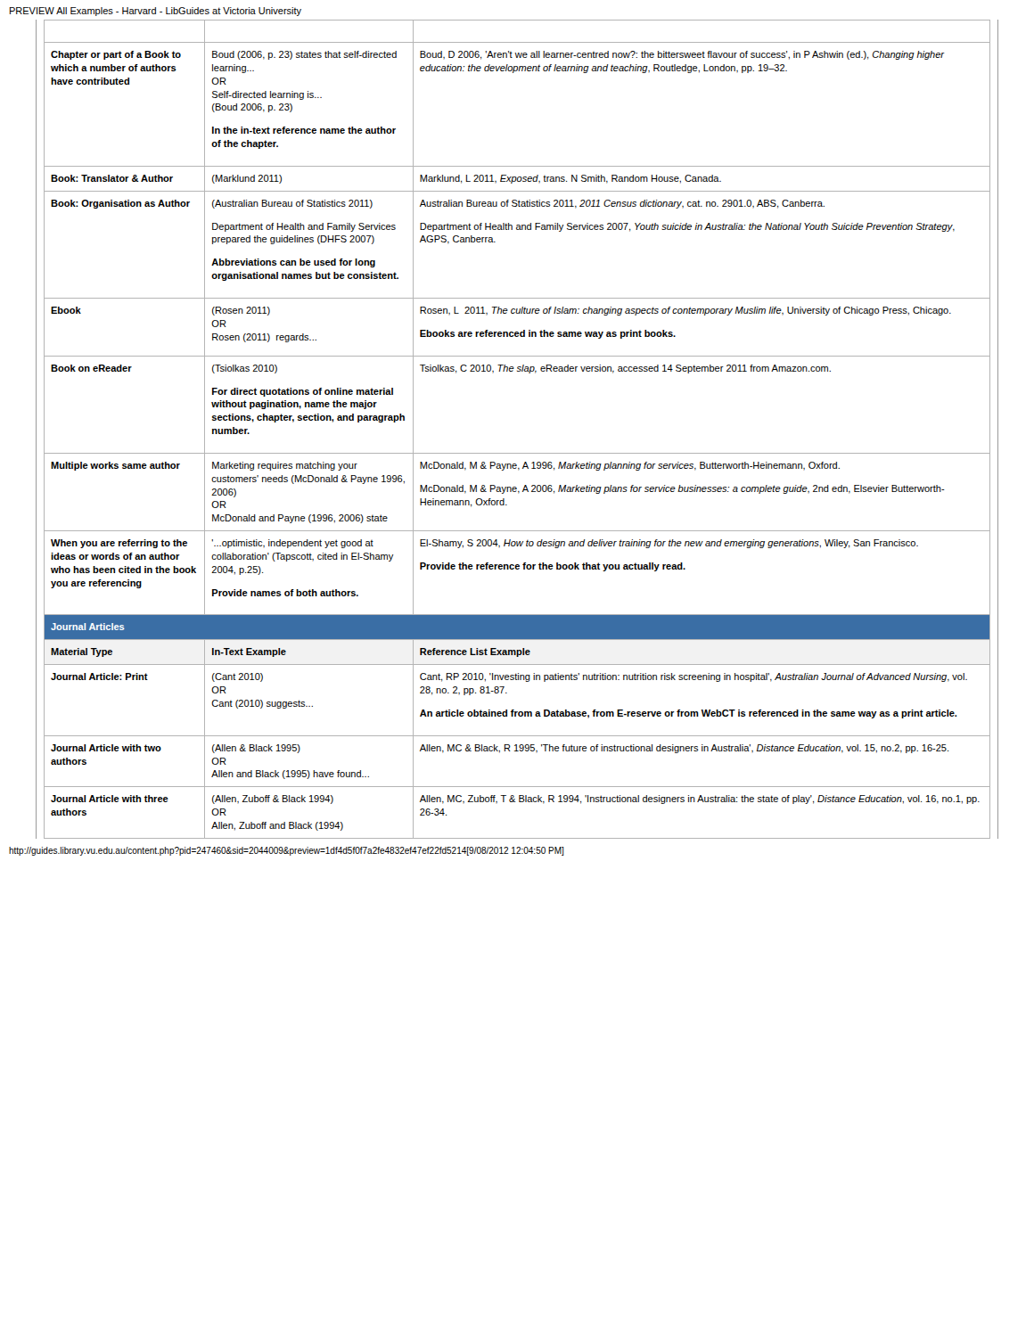PREVIEW All Examples - Harvard - LibGuides at Victoria University
| Chapter or part of a Book to which a number of authors have contributed | Boud (2006, p. 23) states that self-directed learning... OR Self-directed learning is... (Boud 2006, p. 23) In the in-text reference name the author of the chapter. | Boud, D 2006, 'Aren't we all learner-centred now?: the bittersweet flavour of success', in P Ashwin (ed.), Changing higher education: the development of learning and teaching , Routledge, London, pp. 19–32. |
| Book: Translator & Author | (Marklund 2011) | Marklund, L 2011, Exposed , trans. N Smith, Random House, Canada. |
| Book: Organisation as Author | (Australian Bureau of Statistics 2011) Department of Health and Family Services prepared the guidelines (DHFS 2007) Abbreviations can be used for long organisational names but be consistent. | Australian Bureau of Statistics 2011, 2011 Census dictionary , cat. no. 2901.0, ABS, Canberra. Department of Health and Family Services 2007, Youth suicide in Australia: the National Youth Suicide Prevention Strategy , AGPS, Canberra. |
| Ebook | (Rosen 2011) OR Rosen (2011) regards... | Rosen, L 2011, The culture of Islam: changing aspects of contemporary Muslim life , University of Chicago Press, Chicago. Ebooks are referenced in the same way as print books. |
| Book on eReader | (Tsiolkas 2010) For direct quotations of online material without pagination, name the major sections, chapter, section, and paragraph number. | Tsiolkas, C 2010, The slap, eReader version , accessed 14 September 2011 from Amazon.com. |
| Multiple works same author | Marketing requires matching your customers' needs (McDonald & Payne 1996, 2006) OR McDonald and Payne (1996, 2006) state | McDonald, M & Payne, A 1996, Marketing planning for services , Butterworth-Heinemann, Oxford. McDonald, M & Payne, A 2006, Marketing plans for service businesses: a complete guide , 2nd edn, Elsevier Butterworth-Heinemann, Oxford. |
| When you are referring to the ideas or words of an author who has been cited in the book you are referencing | '...optimistic, independent yet good at collaboration' (Tapscott, cited in El-Shamy 2004, p.25). Provide names of both authors. | El-Shamy, S 2004, How to design and deliver training for the new and emerging generations , Wiley, San Francisco. Provide the reference for the book that you actually read. |
| Journal Articles |
| Material Type | In-Text Example | Reference List Example |
| Journal Article: Print | (Cant 2010) OR Cant (2010) suggests... | Cant, RP 2010, 'Investing in patients' nutrition: nutrition risk screening in hospital', Australian Journal of Advanced Nursing , vol. 28, no. 2, pp. 81-87. An article obtained from a Database, from E-reserve or from WebCT is referenced in the same way as a print article. |
| Journal Article with two authors | (Allen & Black 1995) OR Allen and Black (1995) have found... | Allen, MC & Black, R 1995, 'The future of instructional designers in Australia', Distance Education , vol. 15, no.2, pp. 16-25. |
| Journal Article with three authors | (Allen, Zuboff & Black 1994) OR Allen, Zuboff and Black (1994) | Allen, MC, Zuboff, T & Black, R 1994, 'Instructional designers in Australia: the state of play', Distance Education , vol. 16, no.1, pp. 26-34. |
http://guides.library.vu.edu.au/content.php?pid=247460&sid=2044009&preview=1df4d5f0f7a2fe4832ef47ef22fd5214[9/08/2012 12:04:50 PM]